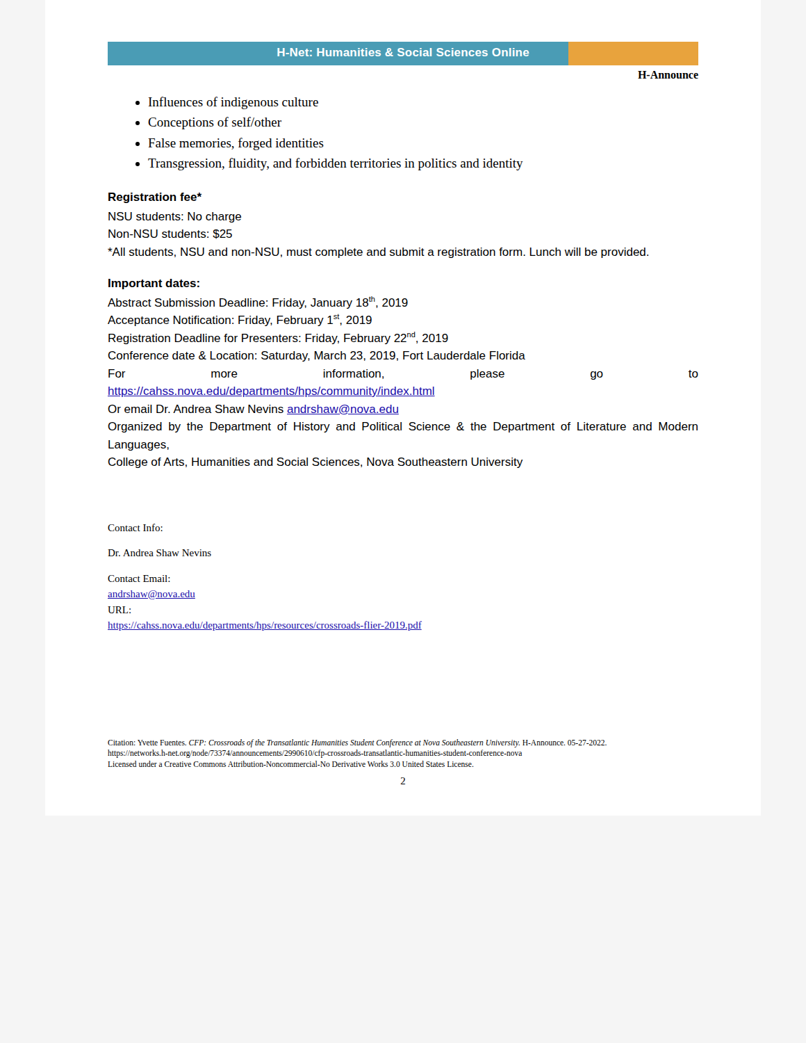H-Net: Humanities & Social Sciences Online
H-Announce
Influences of indigenous culture
Conceptions of self/other
False memories, forged identities
Transgression, fluidity, and forbidden territories in politics and identity
Registration fee*
NSU students: No charge
Non-NSU students: $25
*All students, NSU and non-NSU, must complete and submit a registration form. Lunch will be provided.
Important dates:
Abstract Submission Deadline: Friday, January 18th, 2019
Acceptance Notification: Friday, February 1st, 2019
Registration Deadline for Presenters: Friday, February 22nd, 2019
Conference date & Location: Saturday, March 23, 2019, Fort Lauderdale Florida
For more information, please go to
https://cahss.nova.edu/departments/hps/community/index.html
Or email Dr. Andrea Shaw Nevins andrshaw@nova.edu
Organized by the Department of History and Political Science & the Department of Literature and Modern Languages,
College of Arts, Humanities and Social Sciences, Nova Southeastern University
Contact Info:
Dr. Andrea Shaw Nevins
Contact Email:
andrshaw@nova.edu
URL:
https://cahss.nova.edu/departments/hps/resources/crossroads-flier-2019.pdf
Citation: Yvette Fuentes. CFP: Crossroads of the Transatlantic Humanities Student Conference at Nova Southeastern University. H-Announce. 05-27-2022.
https://networks.h-net.org/node/73374/announcements/2990610/cfp-crossroads-transatlantic-humanities-student-conference-nova
Licensed under a Creative Commons Attribution-Noncommercial-No Derivative Works 3.0 United States License.
2